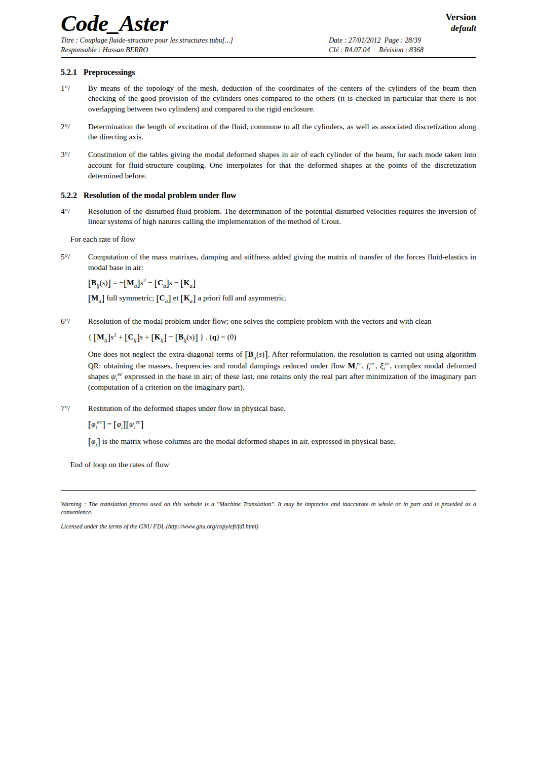Code_Aster
Version
default
| Titre : Couplage fluide-structure pour les structures tubu[...] | Date : 27/01/2012 Page : 28/39 |
| Responsable : Hassan BERRO | Clé : R4.07.04 Révision : 8368 |
5.2.1 Preprocessings
1°/ By means of the topology of the mesh, deduction of the coordinates of the centers of the cylinders of the beam then checking of the good provision of the cylinders ones compared to the others (it is checked in particular that there is not overlapping between two cylinders) and compared to the rigid enclosure.
2°/ Determination the length of excitation of the fluid, commune to all the cylinders, as well as associated discretization along the directing axis.
3°/ Constitution of the tables giving the modal deformed shapes in air of each cylinder of the beam, for each mode taken into account for fluid-structure coupling. One interpolates for that the deformed shapes at the points of the discretization determined before.
5.2.2 Resolution of the modal problem under flow
4°/ Resolution of the disturbed fluid problem. The determination of the potential disturbed velocities requires the inversion of linear systems of high natures calling the implementation of the method of Crout.
For each rate of flow
5°/ Computation of the mass matrixes, damping and stiffness added giving the matrix of transfer of the forces fluid-elastics in modal base in air:
[Bij(s)] = −[Ma] s2 − [Ca] s − [Ka] [Ma] full symmetric; [Ca] et [Ka] a priori full and asymmetric.
6°/ Resolution of the modal problem under flow; one solves the complete problem with the vectors and with clean
{ [Mij] s2 + [Cij] s + [Kij] − [Bij(s)] } . (q) = (0)
One does not neglect the extra-diagonal terms of [Bij(s)]. After reformulation, the resolution is carried out using algorithm QR: obtaining the masses, frequencies and modal dampings reduced under flow Miec, fiec, ξiec, complex modal deformed shapes ψiec expressed in the base in air; of these last, one retains only the real part after minimization of the imaginary part (computation of a criterion on the imaginary part).
7°/ Restitution of the deformed shapes under flow in physical base.
[φiec] = [φi][ψiec]
[φi] is the matrix whose columns are the modal deformed shapes in air, expressed in physical base.
End of loop on the rates of flow
Warning : The translation process used on this website is a "Machine Translation". It may be imprecise and inaccurate in whole or in part and is provided as a convenience.
Licensed under the terms of the GNU FDL (http://www.gnu.org/copyleft/fdl.html)